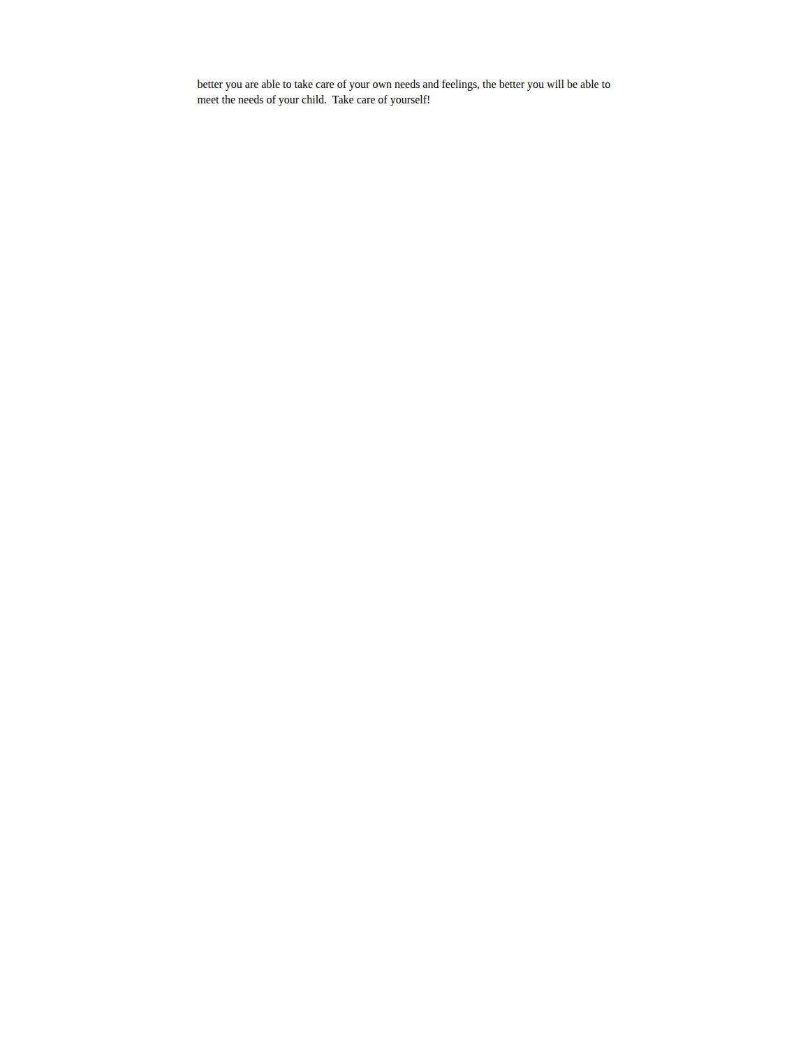better you are able to take care of your own needs and feelings, the better you will be able to meet the needs of your child. Take care of yourself!